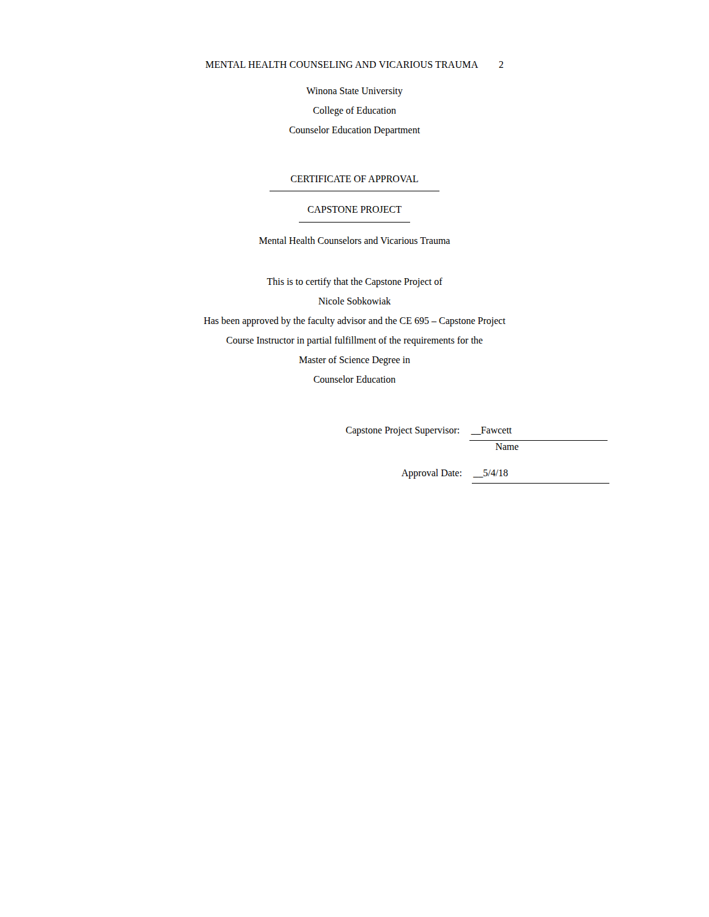Mental Health Counseling and Vicarious Trauma 2
Winona State University
College of Education
Counselor Education Department
CERTIFICATE OF APPROVAL
CAPSTONE PROJECT
Mental Health Counselors and Vicarious Trauma
This is to certify that the Capstone Project of
Nicole Sobkowiak
Has been approved by the faculty advisor and the CE 695 – Capstone Project
Course Instructor in partial fulfillment of the requirements for the
Master of Science Degree in
Counselor Education
Capstone Project Supervisor: __Fawcett
Name
Approval Date: __5/4/18